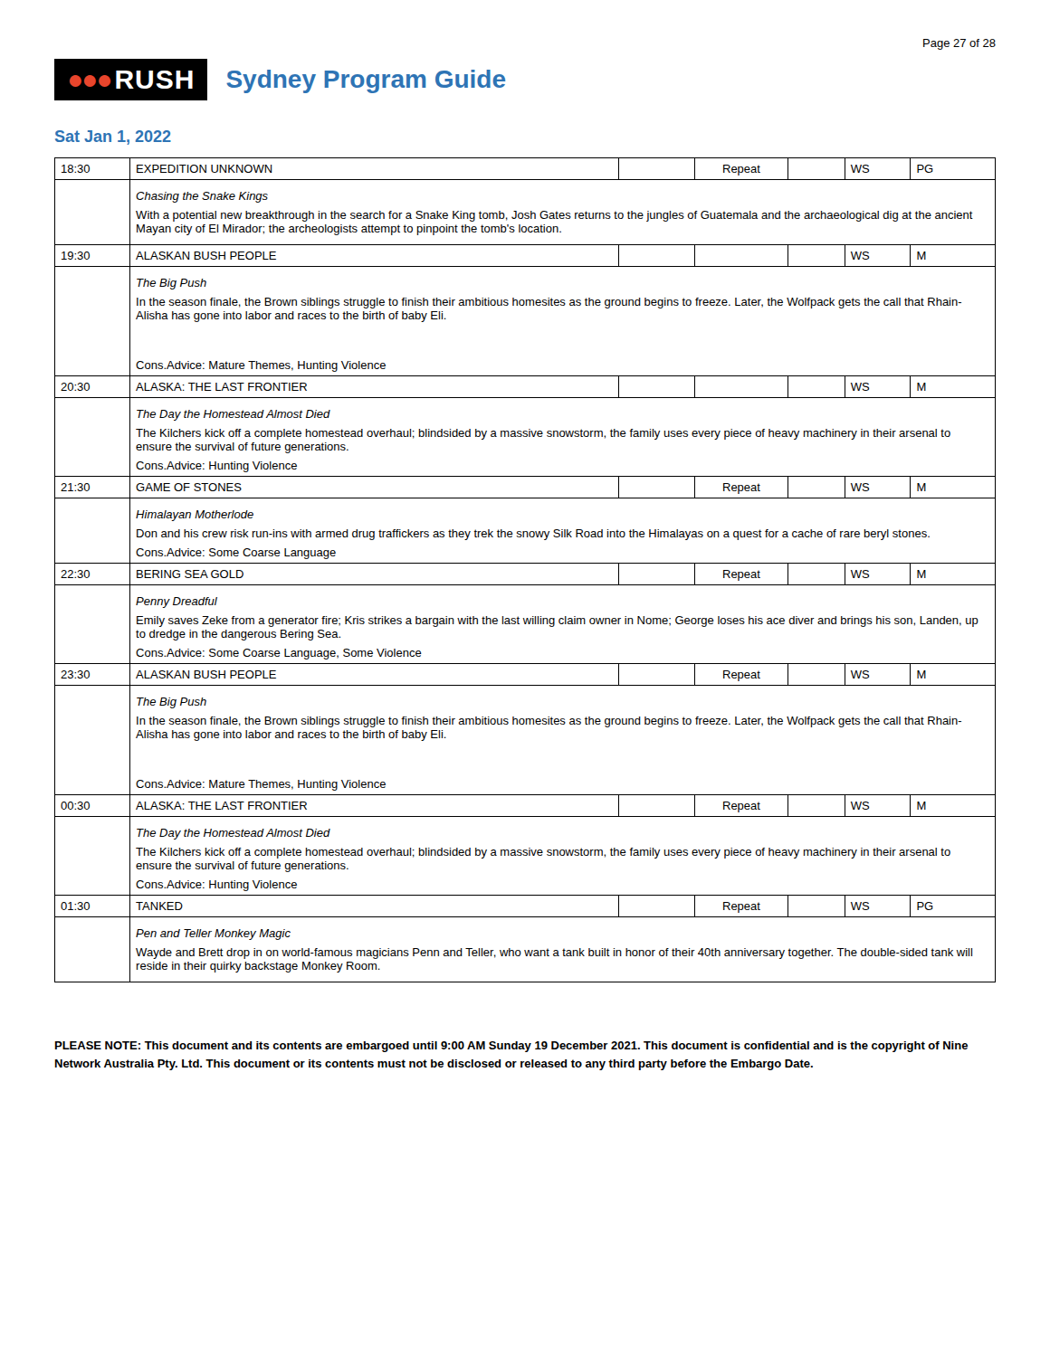Page 27 of 28
●●●RUSH
Sydney Program Guide
Sat Jan 1, 2022
| 18:30 | EXPEDITION UNKNOWN | | Repeat | | WS | PG |
| | Chasing the Snake Kings With a potential new breakthrough in the search for a Snake King tomb, Josh Gates returns to the jungles of Guatemala and the archaeological dig at the ancient Mayan city of El Mirador; the archeologists attempt to pinpoint the tomb's location. |
| 19:30 | ALASKAN BUSH PEOPLE | | | | WS | M |
| | The Big Push In the season finale, the Brown siblings struggle to finish their ambitious homesites as the ground begins to freeze. Later, the Wolfpack gets the call that Rhain-Alisha has gone into labor and races to the birth of baby Eli. Cons.Advice: Mature Themes, Hunting Violence |
| 20:30 | ALASKA: THE LAST FRONTIER | | | | WS | M |
| | The Day the Homestead Almost Died The Kilchers kick off a complete homestead overhaul; blindsided by a massive snowstorm, the family uses every piece of heavy machinery in their arsenal to ensure the survival of future generations. Cons.Advice: Hunting Violence |
| 21:30 | GAME OF STONES | | Repeat | | WS | M |
| | Himalayan Motherlode Don and his crew risk run-ins with armed drug traffickers as they trek the snowy Silk Road into the Himalayas on a quest for a cache of rare beryl stones. Cons.Advice: Some Coarse Language |
| 22:30 | BERING SEA GOLD | | Repeat | | WS | M |
| | Penny Dreadful Emily saves Zeke from a generator fire; Kris strikes a bargain with the last willing claim owner in Nome; George loses his ace diver and brings his son, Landen, up to dredge in the dangerous Bering Sea. Cons.Advice: Some Coarse Language, Some Violence |
| 23:30 | ALASKAN BUSH PEOPLE | | Repeat | | WS | M |
| | The Big Push In the season finale, the Brown siblings struggle to finish their ambitious homesites as the ground begins to freeze. Later, the Wolfpack gets the call that Rhain-Alisha has gone into labor and races to the birth of baby Eli. Cons.Advice: Mature Themes, Hunting Violence |
| 00:30 | ALASKA: THE LAST FRONTIER | | Repeat | | WS | M |
| | The Day the Homestead Almost Died The Kilchers kick off a complete homestead overhaul; blindsided by a massive snowstorm, the family uses every piece of heavy machinery in their arsenal to ensure the survival of future generations. Cons.Advice: Hunting Violence |
| 01:30 | TANKED | | Repeat | | WS | PG |
| | Pen and Teller Monkey Magic Wayde and Brett drop in on world-famous magicians Penn and Teller, who want a tank built in honor of their 40th anniversary together. The double-sided tank will reside in their quirky backstage Monkey Room. |
PLEASE NOTE: This document and its contents are embargoed until 9:00 AM Sunday 19 December 2021. This document is confidential and is the copyright of Nine Network Australia Pty. Ltd. This document or its contents must not be disclosed or released to any third party before the Embargo Date.